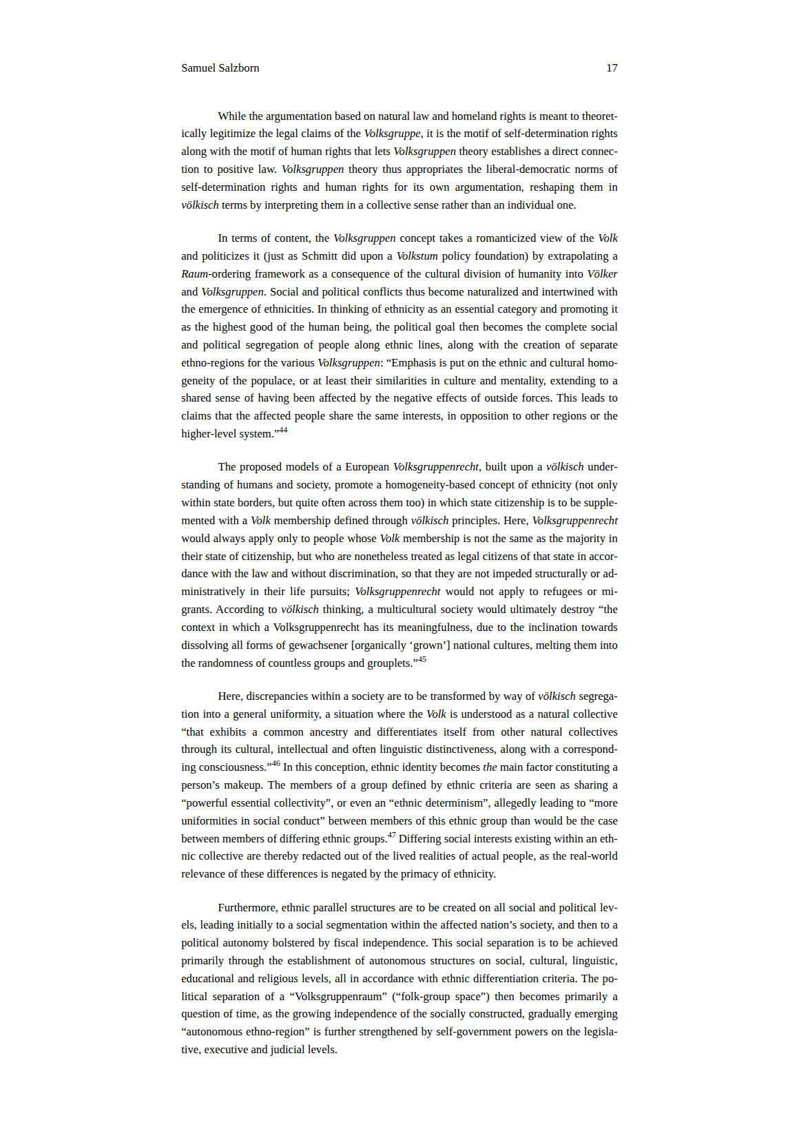Samuel Salzborn 17
While the argumentation based on natural law and homeland rights is meant to theoretically legitimize the legal claims of the Volksgruppe, it is the motif of self-determination rights along with the motif of human rights that lets Volksgruppen theory establishes a direct connection to positive law. Volksgruppen theory thus appropriates the liberal-democratic norms of self-determination rights and human rights for its own argumentation, reshaping them in völkisch terms by interpreting them in a collective sense rather than an individual one.
In terms of content, the Volksgruppen concept takes a romanticized view of the Volk and politicizes it (just as Schmitt did upon a Volkstum policy foundation) by extrapolating a Raum-ordering framework as a consequence of the cultural division of humanity into Völker and Volksgruppen. Social and political conflicts thus become naturalized and intertwined with the emergence of ethnicities. In thinking of ethnicity as an essential category and promoting it as the highest good of the human being, the political goal then becomes the complete social and political segregation of people along ethnic lines, along with the creation of separate ethno-regions for the various Volksgruppen: “Emphasis is put on the ethnic and cultural homogeneity of the populace, or at least their similarities in culture and mentality, extending to a shared sense of having been affected by the negative effects of outside forces. This leads to claims that the affected people share the same interests, in opposition to other regions or the higher-level system.”44
The proposed models of a European Volksgruppenrecht, built upon a völkisch understanding of humans and society, promote a homogeneity-based concept of ethnicity (not only within state borders, but quite often across them too) in which state citizenship is to be supplemented with a Volk membership defined through völkisch principles. Here, Volksgruppenrecht would always apply only to people whose Volk membership is not the same as the majority in their state of citizenship, but who are nonetheless treated as legal citizens of that state in accordance with the law and without discrimination, so that they are not impeded structurally or administratively in their life pursuits; Volksgruppenrecht would not apply to refugees or migrants. According to völkisch thinking, a multicultural society would ultimately destroy “the context in which a Volksgruppenrecht has its meaningfulness, due to the inclination towards dissolving all forms of gewachsener [organically ‘grown’] national cultures, melting them into the randomness of countless groups and grouplets.”45
Here, discrepancies within a society are to be transformed by way of völkisch segregation into a general uniformity, a situation where the Volk is understood as a natural collective “that exhibits a common ancestry and differentiates itself from other natural collectives through its cultural, intellectual and often linguistic distinctiveness, along with a corresponding consciousness.”46 In this conception, ethnic identity becomes the main factor constituting a person’s makeup. The members of a group defined by ethnic criteria are seen as sharing a “powerful essential collectivity”, or even an “ethnic determinism”, allegedly leading to “more uniformities in social conduct” between members of this ethnic group than would be the case between members of differing ethnic groups.47 Differing social interests existing within an ethnic collective are thereby redacted out of the lived realities of actual people, as the real-world relevance of these differences is negated by the primacy of ethnicity.
Furthermore, ethnic parallel structures are to be created on all social and political levels, leading initially to a social segmentation within the affected nation’s society, and then to a political autonomy bolstered by fiscal independence. This social separation is to be achieved primarily through the establishment of autonomous structures on social, cultural, linguistic, educational and religious levels, all in accordance with ethnic differentiation criteria. The political separation of a “Volksgruppenraum” (“folk-group space”) then becomes primarily a question of time, as the growing independence of the socially constructed, gradually emerging “autonomous ethno-region” is further strengthened by self-government powers on the legislative, executive and judicial levels.